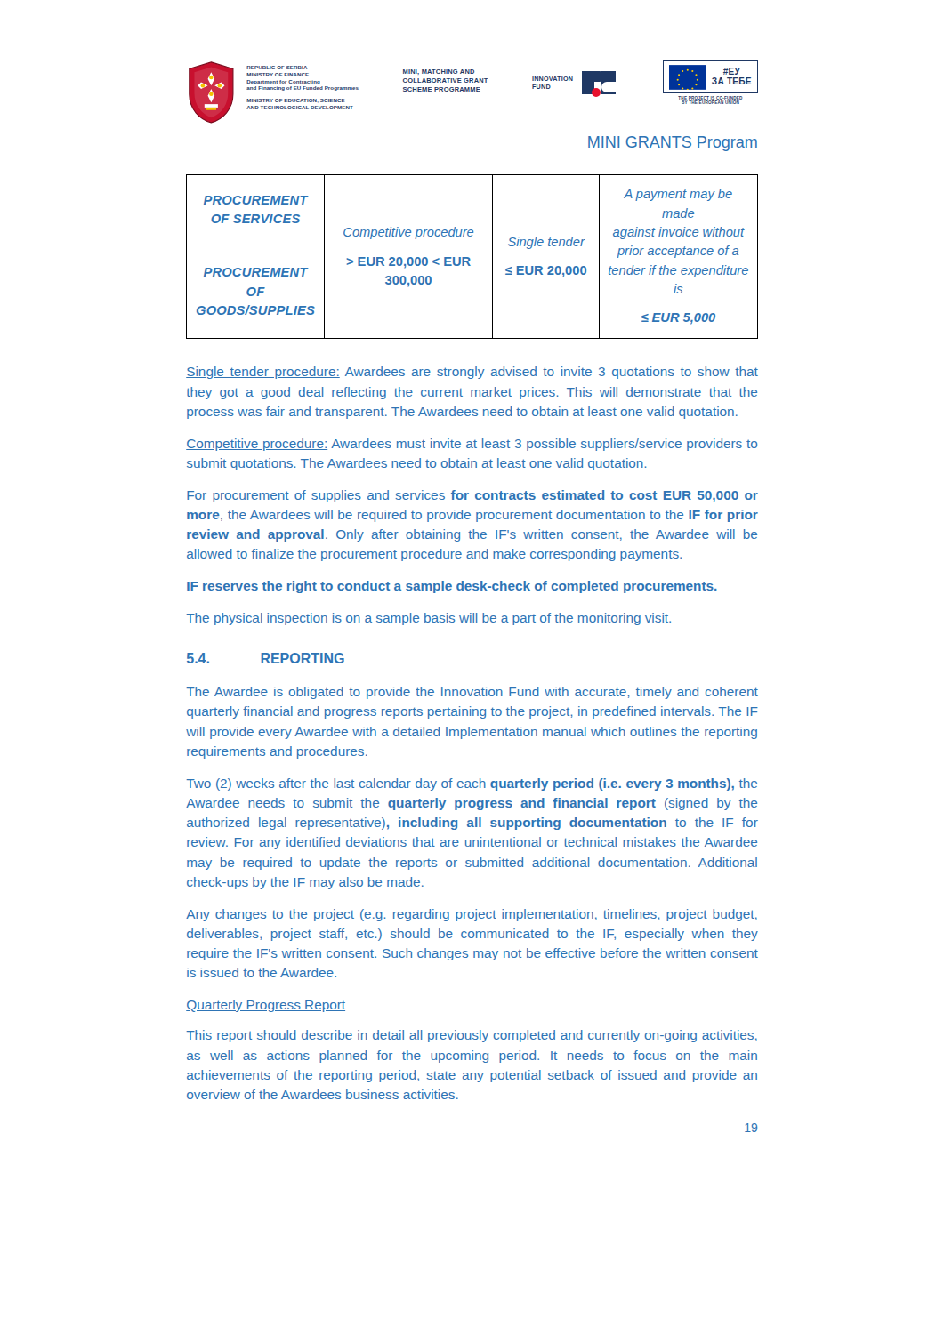REPUBLIC OF SERBIA
MINISTRY OF FINANCE
Department for Contracting
and Financing of EU Funded Programmes MINISTRY OF EDUCATION, SCIENCE
AND TECHNOLOGICAL DEVELOPMENT
MINI, MATCHING AND
COLLABORATIVE GRANT
SCHEME PROGRAMME
INNOVATION
FUND
#ЕУ
ЗА ТЕБЕ
THE PROJECT IS CO-FUNDED
BY THE EUROPEAN UNION
MINI GRANTS Program
| PROCUREMENT OF SERVICES | Competitive procedure > EUR 20,000 < EUR 300,000 | Single tender ≤ EUR 20,000 | A payment may be made against invoice without prior acceptance of a tender if the expenditure is ≤ EUR 5,000 |
| PROCUREMENT OF GOODS/SUPPLIES |
Single tender procedure: Awardees are strongly advised to invite 3 quotations to show that they got a good deal reflecting the current market prices. This will demonstrate that the process was fair and transparent. The Awardees need to obtain at least one valid quotation.
Competitive procedure: Awardees must invite at least 3 possible suppliers/service providers to submit quotations. The Awardees need to obtain at least one valid quotation.
For procurement of supplies and services for contracts estimated to cost EUR 50,000 or more, the Awardees will be required to provide procurement documentation to the IF for prior review and approval. Only after obtaining the IF's written consent, the Awardee will be allowed to finalize the procurement procedure and make corresponding payments.
IF reserves the right to conduct a sample desk-check of completed procurements.
The physical inspection is on a sample basis will be a part of the monitoring visit.
5.4. REPORTING
The Awardee is obligated to provide the Innovation Fund with accurate, timely and coherent quarterly financial and progress reports pertaining to the project, in predefined intervals. The IF will provide every Awardee with a detailed Implementation manual which outlines the reporting requirements and procedures.
Two (2) weeks after the last calendar day of each quarterly period (i.e. every 3 months), the Awardee needs to submit the quarterly progress and financial report (signed by the authorized legal representative), including all supporting documentation to the IF for review. For any identified deviations that are unintentional or technical mistakes the Awardee may be required to update the reports or submitted additional documentation. Additional check-ups by the IF may also be made.
Any changes to the project (e.g. regarding project implementation, timelines, project budget, deliverables, project staff, etc.) should be communicated to the IF, especially when they require the IF's written consent. Such changes may not be effective before the written consent is issued to the Awardee.
Quarterly Progress Report
This report should describe in detail all previously completed and currently on-going activities, as well as actions planned for the upcoming period. It needs to focus on the main achievements of the reporting period, state any potential setback of issued and provide an overview of the Awardees business activities.
19